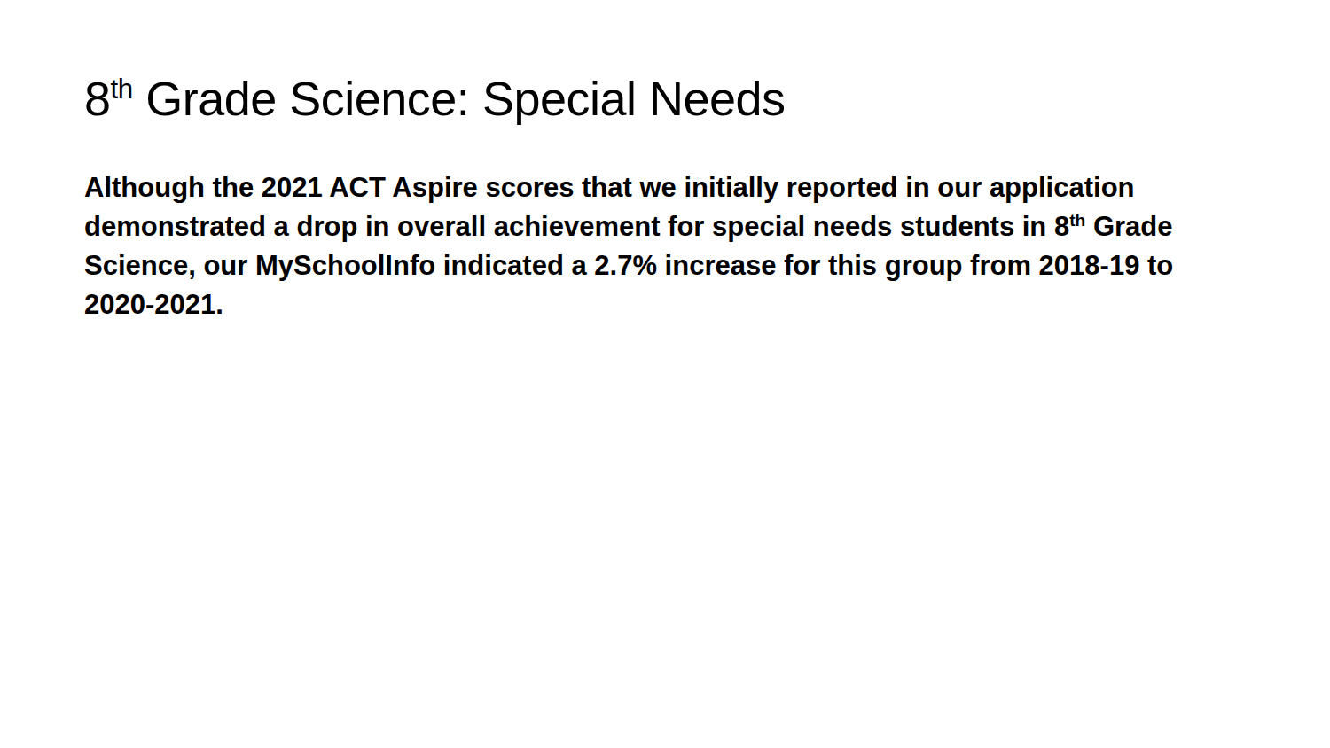8th Grade Science: Special Needs
Although the 2021 ACT Aspire scores that we initially reported in our application demonstrated a drop in overall achievement for special needs students in 8th Grade Science, our MySchoolInfo indicated a 2.7% increase for this group from 2018-19 to 2020-2021.